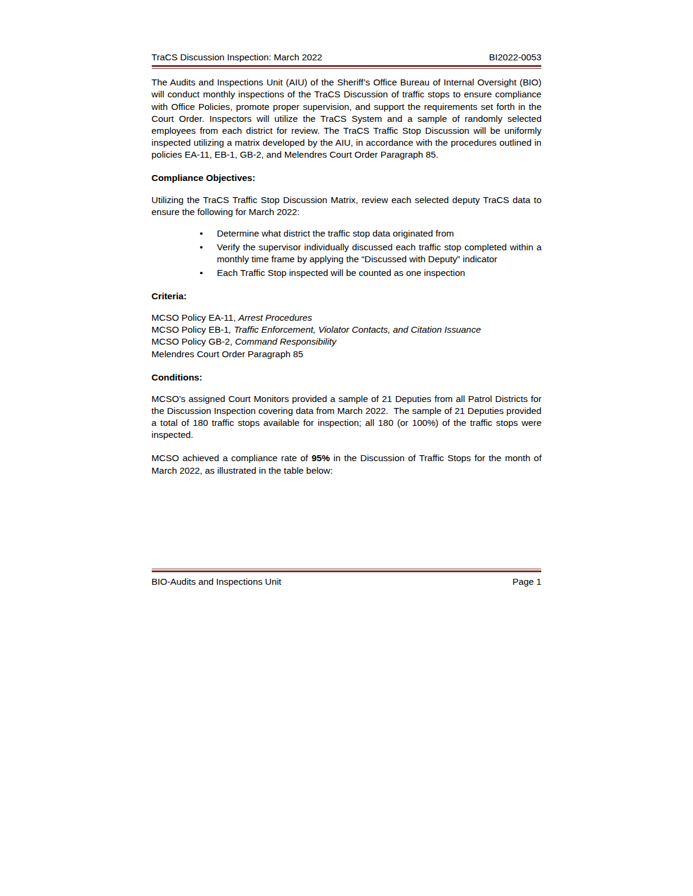TraCS Discussion Inspection: March 2022
BI2022-0053
The Audits and Inspections Unit (AIU) of the Sheriff’s Office Bureau of Internal Oversight (BIO) will conduct monthly inspections of the TraCS Discussion of traffic stops to ensure compliance with Office Policies, promote proper supervision, and support the requirements set forth in the Court Order. Inspectors will utilize the TraCS System and a sample of randomly selected employees from each district for review. The TraCS Traffic Stop Discussion will be uniformly inspected utilizing a matrix developed by the AIU, in accordance with the procedures outlined in policies EA-11, EB-1, GB-2, and Melendres Court Order Paragraph 85.
Compliance Objectives:
Utilizing the TraCS Traffic Stop Discussion Matrix, review each selected deputy TraCS data to ensure the following for March 2022:
Determine what district the traffic stop data originated from
Verify the supervisor individually discussed each traffic stop completed within a monthly time frame by applying the “Discussed with Deputy” indicator
Each Traffic Stop inspected will be counted as one inspection
Criteria:
MCSO Policy EA-11, Arrest Procedures
MCSO Policy EB-1, Traffic Enforcement, Violator Contacts, and Citation Issuance
MCSO Policy GB-2, Command Responsibility
Melendres Court Order Paragraph 85
Conditions:
MCSO’s assigned Court Monitors provided a sample of 21 Deputies from all Patrol Districts for the Discussion Inspection covering data from March 2022. The sample of 21 Deputies provided a total of 180 traffic stops available for inspection; all 180 (or 100%) of the traffic stops were inspected.
MCSO achieved a compliance rate of 95% in the Discussion of Traffic Stops for the month of March 2022, as illustrated in the table below:
BIO-Audits and Inspections Unit
Page 1